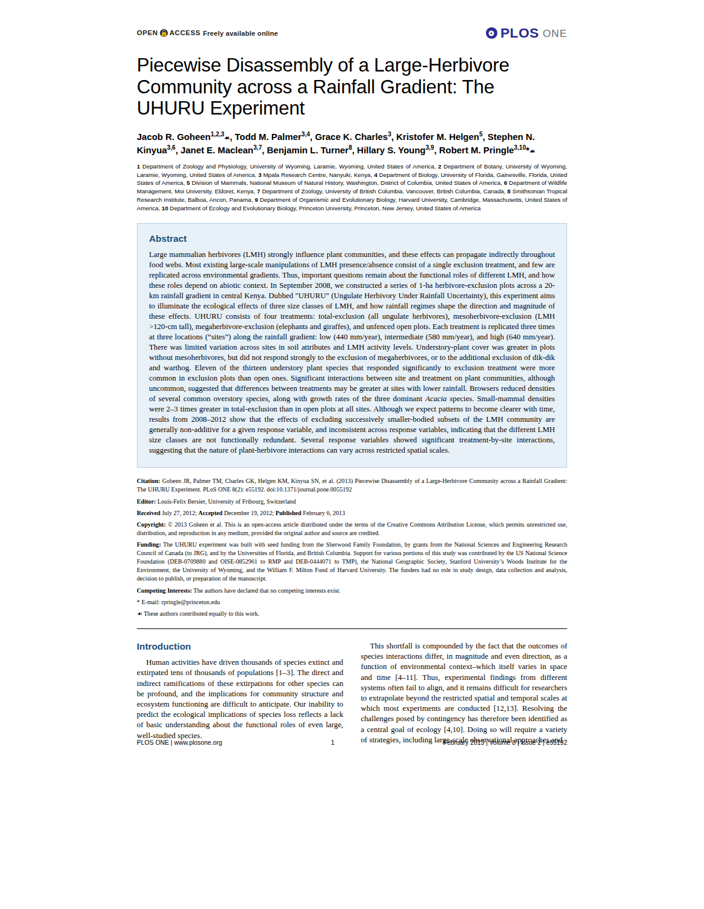OPEN🔒ACCESS Freely available online
PLOS ONE
Piecewise Disassembly of a Large-Herbivore Community across a Rainfall Gradient: The UHURU Experiment
Jacob R. Goheen1,2,3☙, Todd M. Palmer3,4, Grace K. Charles3, Kristofer M. Helgen5, Stephen N. Kinyua3,6, Janet E. Maclean3,7, Benjamin L. Turner8, Hillary S. Young3,9, Robert M. Pringle3,10*☙
1 Department of Zoology and Physiology, University of Wyoming, Laramie, Wyoming, United States of America, 2 Department of Botany, University of Wyoming, Laramie, Wyoming, United States of America, 3 Mpala Research Centre, Nanyuki, Kenya, 4 Department of Biology, University of Florida, Gainesville, Florida, United States of America, 5 Division of Mammals, National Museum of Natural History, Washington, District of Columbia, United States of America, 6 Department of Wildlife Management, Moi University, Eldoret, Kenya, 7 Department of Zoology, University of British Columbia, Vancouver, British Columbia, Canada, 8 Smithsonian Tropical Research Institute, Balboa, Ancon, Panama, 9 Department of Organismic and Evolutionary Biology, Harvard University, Cambridge, Massachusetts, United States of America, 10 Department of Ecology and Evolutionary Biology, Princeton University, Princeton, New Jersey, United States of America
Abstract
Large mammalian herbivores (LMH) strongly influence plant communities, and these effects can propagate indirectly throughout food webs. Most existing large-scale manipulations of LMH presence/absence consist of a single exclusion treatment, and few are replicated across environmental gradients. Thus, important questions remain about the functional roles of different LMH, and how these roles depend on abiotic context. In September 2008, we constructed a series of 1-ha herbivore-exclusion plots across a 20-km rainfall gradient in central Kenya. Dubbed "UHURU" (Ungulate Herbivory Under Rainfall Uncertainty), this experiment aims to illuminate the ecological effects of three size classes of LMH, and how rainfall regimes shape the direction and magnitude of these effects. UHURU consists of four treatments: total-exclusion (all ungulate herbivores), mesoherbivore-exclusion (LMH >120-cm tall), megaherbivore-exclusion (elephants and giraffes), and unfenced open plots. Each treatment is replicated three times at three locations (“sites”) along the rainfall gradient: low (440 mm/year), intermediate (580 mm/year), and high (640 mm/year). There was limited variation across sites in soil attributes and LMH activity levels. Understory-plant cover was greater in plots without mesoherbivores, but did not respond strongly to the exclusion of megaherbivores, or to the additional exclusion of dik-dik and warthog. Eleven of the thirteen understory plant species that responded significantly to exclusion treatment were more common in exclusion plots than open ones. Significant interactions between site and treatment on plant communities, although uncommon, suggested that differences between treatments may be greater at sites with lower rainfall. Browsers reduced densities of several common overstory species, along with growth rates of the three dominant Acacia species. Small-mammal densities were 2–3 times greater in total-exclusion than in open plots at all sites. Although we expect patterns to become clearer with time, results from 2008–2012 show that the effects of excluding successively smaller-bodied subsets of the LMH community are generally non-additive for a given response variable, and inconsistent across response variables, indicating that the different LMH size classes are not functionally redundant. Several response variables showed significant treatment-by-site interactions, suggesting that the nature of plant-herbivore interactions can vary across restricted spatial scales.
Citation: Goheen JR, Palmer TM, Charles GK, Helgen KM, Kinyua SN, et al. (2013) Piecewise Disassembly of a Large-Herbivore Community across a Rainfall Gradient: The UHURU Experiment. PLoS ONE 8(2): e55192. doi:10.1371/journal.pone.0055192
Editor: Louis-Felix Bersier, University of Fribourg, Switzerland
Received July 27, 2012; Accepted December 19, 2012; Published February 6, 2013
Copyright: © 2013 Goheen et al. This is an open-access article distributed under the terms of the Creative Commons Attribution License, which permits unrestricted use, distribution, and reproduction in any medium, provided the original author and source are credited.
Funding: The UHURU experiment was built with seed funding from the Sherwood Family Foundation, by grants from the National Sciences and Engineering Research Council of Canada (to JRG), and by the Universities of Florida, and British Columbia. Support for various portions of this study was contributed by the US National Science Foundation (DEB-0709880 and OISE-0852961 to RMP and DEB-0444071 to TMP), the National Geographic Society, Stanford University’s Woods Institute for the Environment, the University of Wyoming, and the William F. Milton Fund of Harvard University. The funders had no role in study design, data collection and analysis, decision to publish, or preparation of the manuscript.
Competing Interests: The authors have declared that no competing interests exist.
* E-mail: rpringle@princeton.edu
☙ These authors contributed equally to this work.
Introduction
Human activities have driven thousands of species extinct and extirpated tens of thousands of populations [1–3]. The direct and indirect ramifications of these extirpations for other species can be profound, and the implications for community structure and ecosystem functioning are difficult to anticipate. Our inability to predict the ecological implications of species loss reflects a lack of basic understanding about the functional roles of even large, well-studied species.
This shortfall is compounded by the fact that the outcomes of species interactions differ, in magnitude and even direction, as a function of environmental context–which itself varies in space and time [4–11]. Thus, experimental findings from different systems often fail to align, and it remains difficult for researchers to extrapolate beyond the restricted spatial and temporal scales at which most experiments are conducted [12,13]. Resolving the challenges posed by contingency has therefore been identified as a central goal of ecology [4,10]. Doing so will require a variety of strategies, including large-scale observational approaches and
PLOS ONE | www.plosone.org
1
February 2013 | Volume 8 | Issue 2 | e55192